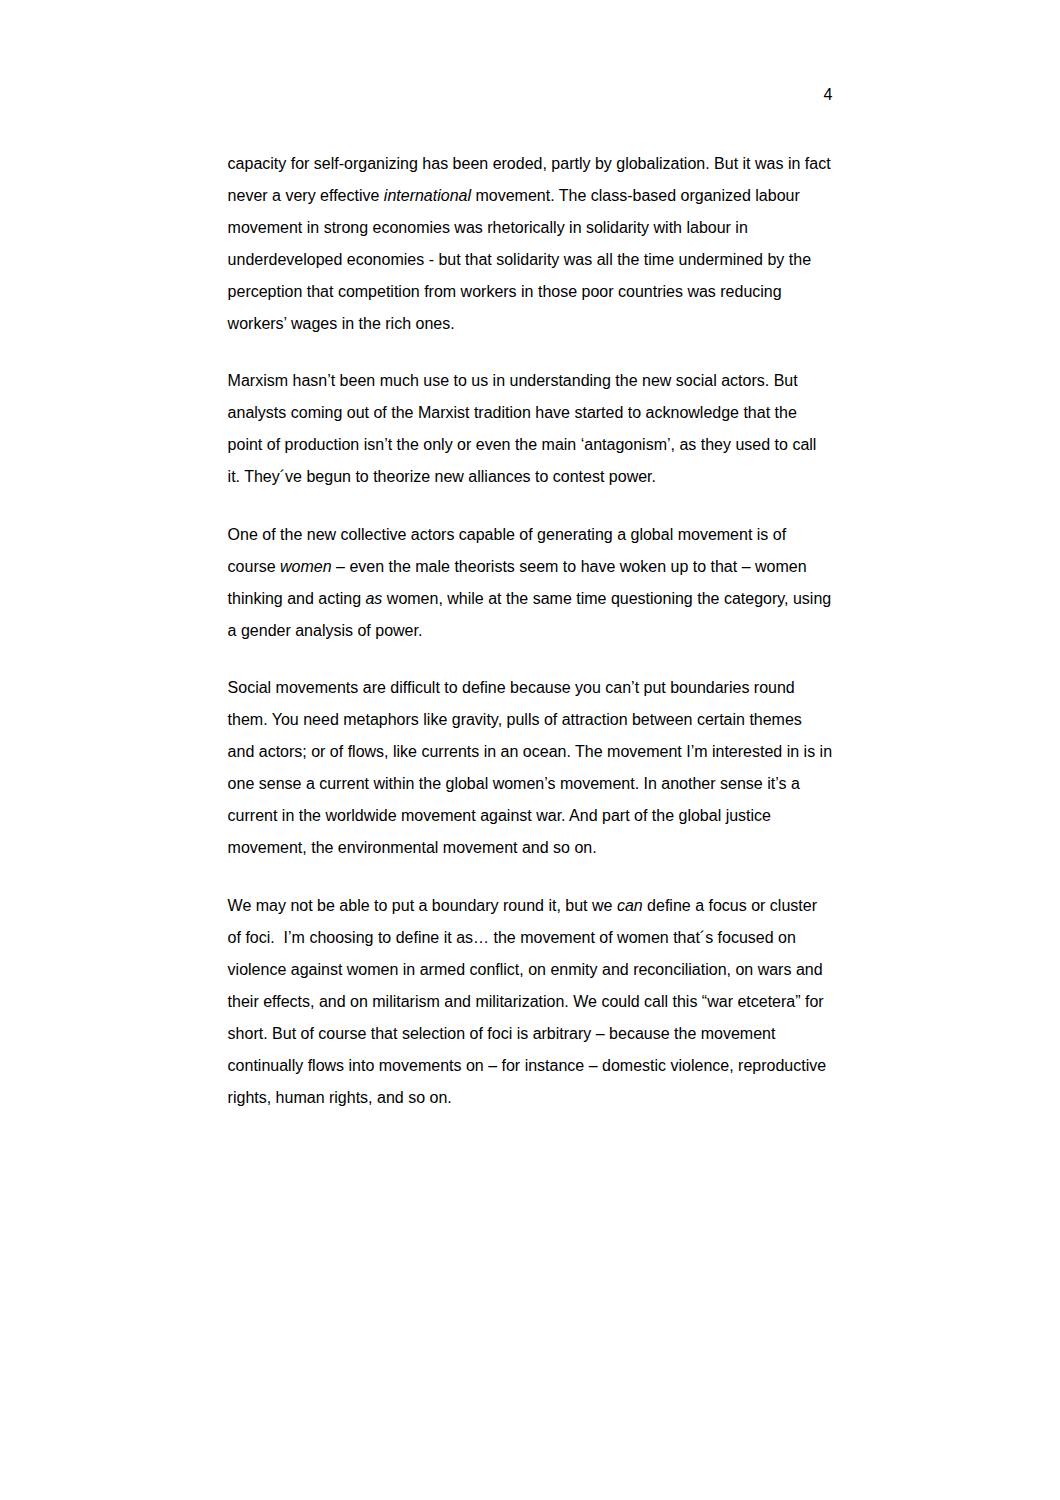4
capacity for self-organizing has been eroded, partly by globalization. But it was in fact never a very effective international movement. The class-based organized labour movement in strong economies was rhetorically in solidarity with labour in underdeveloped economies - but that solidarity was all the time undermined by the perception that competition from workers in those poor countries was reducing workers’ wages in the rich ones.
Marxism hasn’t been much use to us in understanding the new social actors. But analysts coming out of the Marxist tradition have started to acknowledge that the point of production isn’t the only or even the main ‘antagonism’, as they used to call it. They´ve begun to theorize new alliances to contest power.
One of the new collective actors capable of generating a global movement is of course women – even the male theorists seem to have woken up to that – women thinking and acting as women, while at the same time questioning the category, using a gender analysis of power.
Social movements are difficult to define because you can’t put boundaries round them. You need metaphors like gravity, pulls of attraction between certain themes and actors; or of flows, like currents in an ocean. The movement I’m interested in is in one sense a current within the global women’s movement. In another sense it’s a current in the worldwide movement against war. And part of the global justice movement, the environmental movement and so on.
We may not be able to put a boundary round it, but we can define a focus or cluster of foci. I’m choosing to define it as… the movement of women that´s focused on violence against women in armed conflict, on enmity and reconciliation, on wars and their effects, and on militarism and militarization. We could call this “war etcetera” for short. But of course that selection of foci is arbitrary – because the movement continually flows into movements on – for instance – domestic violence, reproductive rights, human rights, and so on.